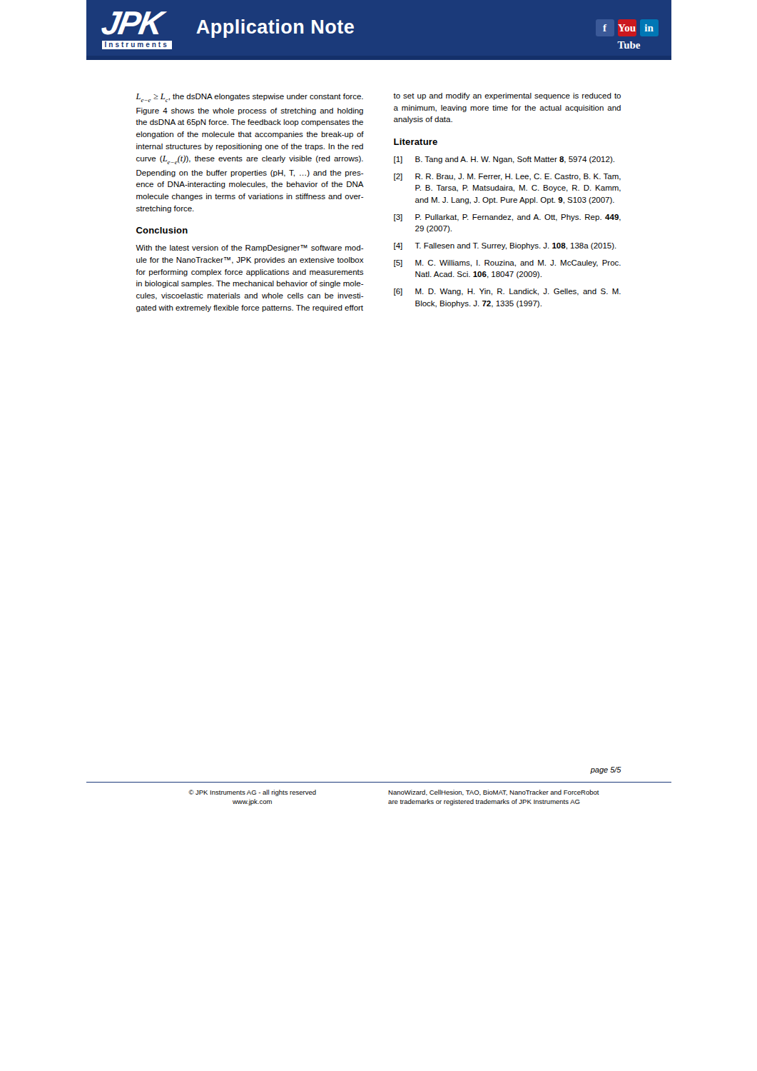JPK Instruments
Application Note
f You
Tube in
Le−e ≥ Lc, the dsDNA elongates stepwise under constant force. Figure 4 shows the whole process of stretching and holding the dsDNA at 65pN force. The feedback loop compensates the elongation of the molecule that accompanies the break-up of internal structures by repositioning one of the traps. In the red curve (Le−e(t)), these events are clearly visible (red arrows). Depending on the buffer properties (pH, T, …) and the presence of DNA-interacting molecules, the behavior of the DNA molecule changes in terms of variations in stiffness and overstretching force.
Conclusion
With the latest version of the RampDesigner™ software module for the NanoTracker™, JPK provides an extensive toolbox for performing complex force applications and measurements in biological samples. The mechanical behavior of single molecules, viscoelastic materials and whole cells can be investigated with extremely flexible force patterns. The required effort
to set up and modify an experimental sequence is reduced to a minimum, leaving more time for the actual acquisition and analysis of data.
Literature
B. Tang and A. H. W. Ngan, Soft Matter 8, 5974 (2012).
R. R. Brau, J. M. Ferrer, H. Lee, C. E. Castro, B. K. Tam, P. B. Tarsa, P. Matsudaira, M. C. Boyce, R. D. Kamm, and M. J. Lang, J. Opt. Pure Appl. Opt. 9, S103 (2007).
P. Pullarkat, P. Fernandez, and A. Ott, Phys. Rep. 449, 29 (2007).
T. Fallesen and T. Surrey, Biophys. J. 108, 138a (2015).
M. C. Williams, I. Rouzina, and M. J. McCauley, Proc. Natl. Acad. Sci. 106, 18047 (2009).
M. D. Wang, H. Yin, R. Landick, J. Gelles, and S. M. Block, Biophys. J. 72, 1335 (1997).
page 5/5
© JPK Instruments AG - all rights reserved
www.jpk.com
NanoWizard, CellHesion, TAO, BioMAT, NanoTracker and ForceRobot
are trademarks or registered trademarks of JPK Instruments AG